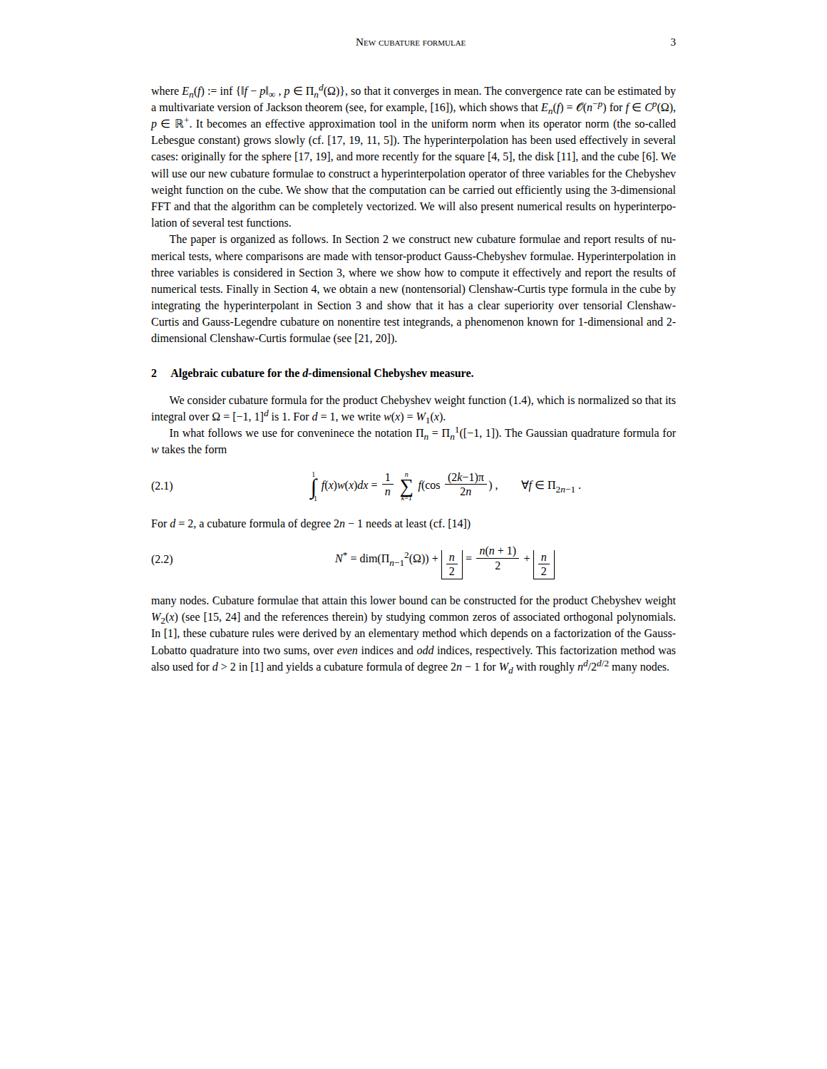New cubature formulae 3
where En(f) := inf {‖f − p‖∞ , p ∈ Πnd(Ω)}, so that it converges in mean. The convergence rate can be estimated by a multivariate version of Jackson theorem (see, for example, [16]), which shows that En(f) = 𝒪(n−p) for f ∈ Cp(Ω), p ∈ ℝ+. It becomes an effective approximation tool in the uniform norm when its operator norm (the so-called Lebesgue constant) grows slowly (cf. [17, 19, 11, 5]). The hyperinterpolation has been used effectively in several cases: originally for the sphere [17, 19], and more recently for the square [4, 5], the disk [11], and the cube [6]. We will use our new cubature formulae to construct a hyperinterpolation operator of three variables for the Chebyshev weight function on the cube. We show that the computation can be carried out efficiently using the 3-dimensional FFT and that the algorithm can be completely vectorized. We will also present numerical results on hyperinterpolation of several test functions.
The paper is organized as follows. In Section 2 we construct new cubature formulae and report results of numerical tests, where comparisons are made with tensor-product Gauss-Chebyshev formulae. Hyperinterpolation in three variables is considered in Section 3, where we show how to compute it effectively and report the results of numerical tests. Finally in Section 4, we obtain a new (nontensorial) Clenshaw-Curtis type formula in the cube by integrating the hyperinterpolant in Section 3 and show that it has a clear superiority over tensorial Clenshaw-Curtis and Gauss-Legendre cubature on nonentire test integrands, a phenomenon known for 1-dimensional and 2-dimensional Clenshaw-Curtis formulae (see [21, 20]).
2 Algebraic cubature for the d-dimensional Chebyshev measure.
We consider cubature formula for the product Chebyshev weight function (1.4), which is normalized so that its integral over Ω = [−1, 1]d is 1. For d = 1, we write w(x) = W1(x).
In what follows we use for conveninece the notation Πn = Πn1([−1, 1]). The Gaussian quadrature formula for w takes the form
(2.1) 1∫−1 f(x)w(x)dx = 1 n n∑k=1 f(cos (2k−1)π 2n) , ∀f ∈ Π2n−1 .
For d = 2, a cubature formula of degree 2n − 1 needs at least (cf. [14])
(2.2) N* = dim(Πn−12(Ω)) + n 2 = n(n + 1) 2 + n 2
many nodes. Cubature formulae that attain this lower bound can be constructed for the product Chebyshev weight W2(x) (see [15, 24] and the references therein) by studying common zeros of associated orthogonal polynomials. In [1], these cubature rules were derived by an elementary method which depends on a factorization of the Gauss-Lobatto quadrature into two sums, over even indices and odd indices, respectively. This factorization method was also used for d > 2 in [1] and yields a cubature formula of degree 2n − 1 for Wd with roughly nd/2d/2 many nodes.